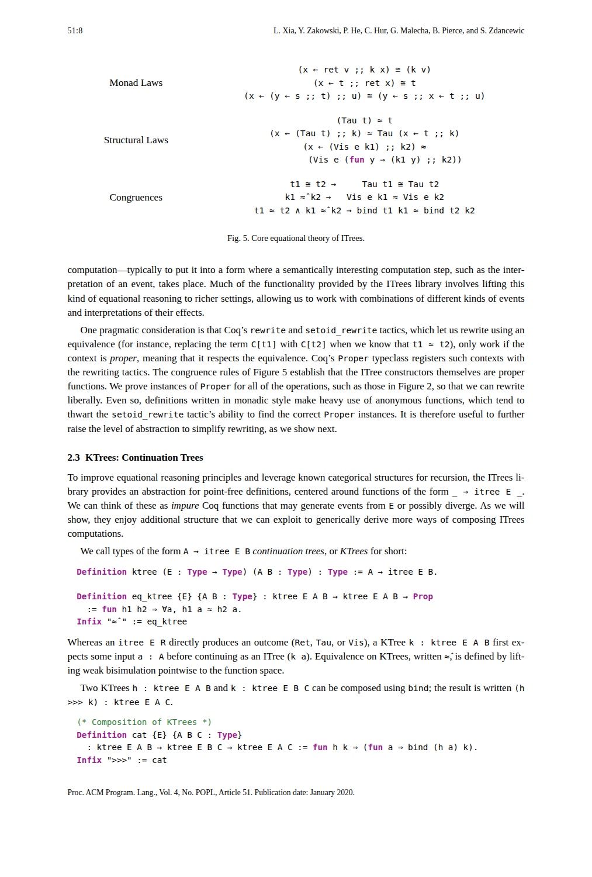51:8 L. Xia, Y. Zakowski, P. He, C. Hur, G. Malecha, B. Pierce, and S. Zdancewic
| Monad Laws | (x ← ret v ;; k x) ≅ (k v) (x ← t ;; ret x) ≅ t (x ← (y ← s ;; t) ;; u) ≅ (y ← s ;; x ← t ;; u) |
| Structural Laws | (Tau t) ≈ t (x ← (Tau t) ;; k) ≈ Tau (x ← t ;; k) (x ← (Vis e k1) ;; k2) ≈ (Vis e ( fun y ⇒ (k1 y) ;; k2)) |
| Congruences | t1 ≅ t2 → Tau t1 ≅ Tau t2 k1 ≈̂ k2 → Vis e k1 ≈ Vis e k2 t1 ≈ t2 ∧ k1 ≈̂ k2 → bind t1 k1 ≈ bind t2 k2 |
Fig. 5. Core equational theory of ITrees.
computation—typically to put it into a form where a semantically interesting computation step, such as the interpretation of an event, takes place. Much of the functionality provided by the ITrees library involves lifting this kind of equational reasoning to richer settings, allowing us to work with combinations of different kinds of events and interpretations of their effects.
One pragmatic consideration is that Coq’s rewrite and setoid_rewrite tactics, which let us rewrite using an equivalence (for instance, replacing the term C[t1] with C[t2] when we know that t1 ≈ t2), only work if the context is proper, meaning that it respects the equivalence. Coq’s Proper typeclass registers such contexts with the rewriting tactics. The congruence rules of Figure 5 establish that the ITree constructors themselves are proper functions. We prove instances of Proper for all of the operations, such as those in Figure 2, so that we can rewrite liberally. Even so, definitions written in monadic style make heavy use of anonymous functions, which tend to thwart the setoid_rewrite tactic’s ability to find the correct Proper instances. It is therefore useful to further raise the level of abstraction to simplify rewriting, as we show next.
2.3 KTrees: Continuation Trees
To improve equational reasoning principles and leverage known categorical structures for recursion, the ITrees library provides an abstraction for point-free definitions, centered around functions of the form _ → itree E _. We can think of these as impure Coq functions that may generate events from E or possibly diverge. As we will show, they enjoy additional structure that we can exploit to generically derive more ways of composing ITrees computations.
We call types of the form A → itree E B continuation trees, or KTrees for short:
Definition ktree (E : Type → Type) (A B : Type) : Type := A → itree E B.

Definition eq_ktree {E} {A B : Type} : ktree E A B → ktree E A B → Prop
  := fun h1 h2 ⇒ ∀a, h1 a ≈ h2 a.
Infix "≈̂ " := eq_ktree
Whereas an itree E R directly produces an outcome (Ret, Tau, or Vis), a KTree k : ktree E A B first expects some input a : A before continuing as an ITree (k a). Equivalence on KTrees, written ≈̂, is defined by lifting weak bisimulation pointwise to the function space.
Two KTrees h : ktree E A B and k : ktree E B C can be composed using bind; the result is written (h >>> k) : ktree E A C.
(* Composition of KTrees *)
Definition cat {E} {A B C : Type}
  : ktree E A B → ktree E B C → ktree E A C := fun h k ⇒ (fun a ⇒ bind (h a) k).
Infix ">>>" := cat
Proc. ACM Program. Lang., Vol. 4, No. POPL, Article 51. Publication date: January 2020.